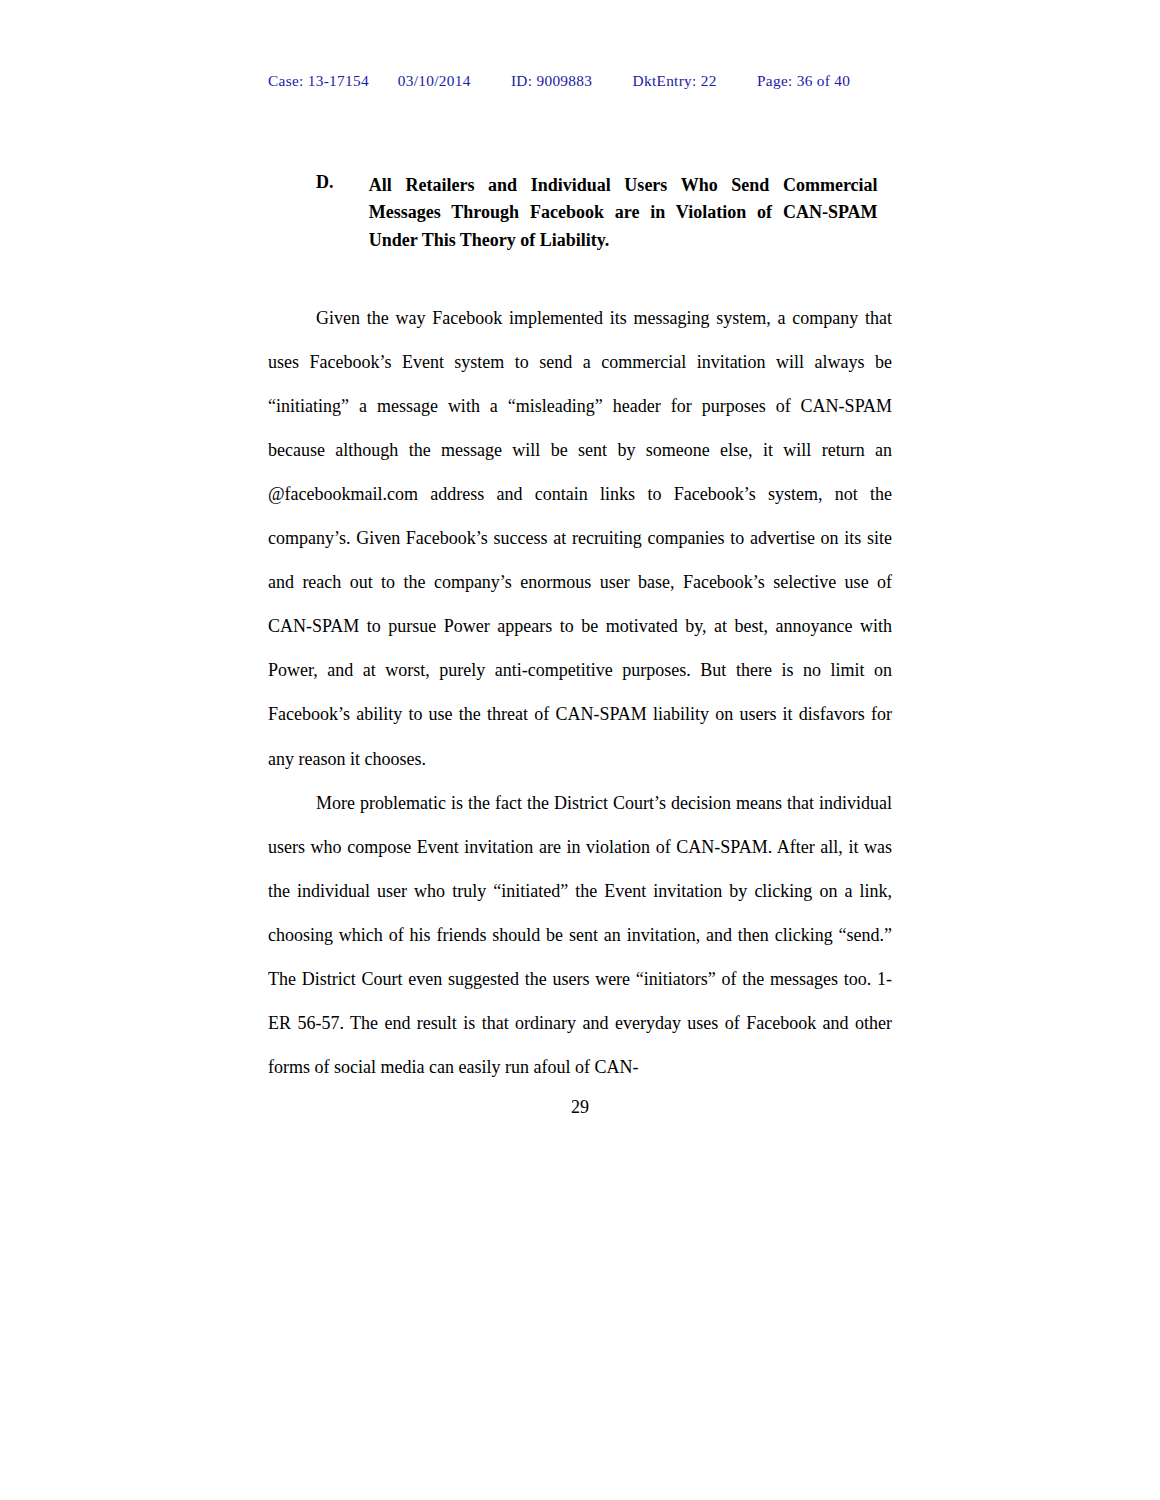Case: 13-1715403/10/2014 ID: 9009883 DktEntry: 22 Page: 36 of 40
D.
All Retailers and Individual Users Who Send Commercial Messages Through Facebook are in Violation of CAN-SPAM Under This Theory of Liability.
Given the way Facebook implemented its messaging system, a company that uses Facebook’s Event system to send a commercial invitation will always be “initiating” a message with a “misleading” header for purposes of CAN-SPAM because although the message will be sent by someone else, it will return an @facebookmail.com address and contain links to Facebook’s system, not the company’s. Given Facebook’s success at recruiting companies to advertise on its site and reach out to the company’s enormous user base, Facebook’s selective use of CAN-SPAM to pursue Power appears to be motivated by, at best, annoyance with Power, and at worst, purely anti-competitive purposes. But there is no limit on Facebook’s ability to use the threat of CAN-SPAM liability on users it disfavors for any reason it chooses.
More problematic is the fact the District Court’s decision means that individual users who compose Event invitation are in violation of CAN-SPAM. After all, it was the individual user who truly “initiated” the Event invitation by clicking on a link, choosing which of his friends should be sent an invitation, and then clicking “send.” The District Court even suggested the users were “initiators” of the messages too. 1-ER 56-57. The end result is that ordinary and everyday uses of Facebook and other forms of social media can easily run afoul of CAN-
29